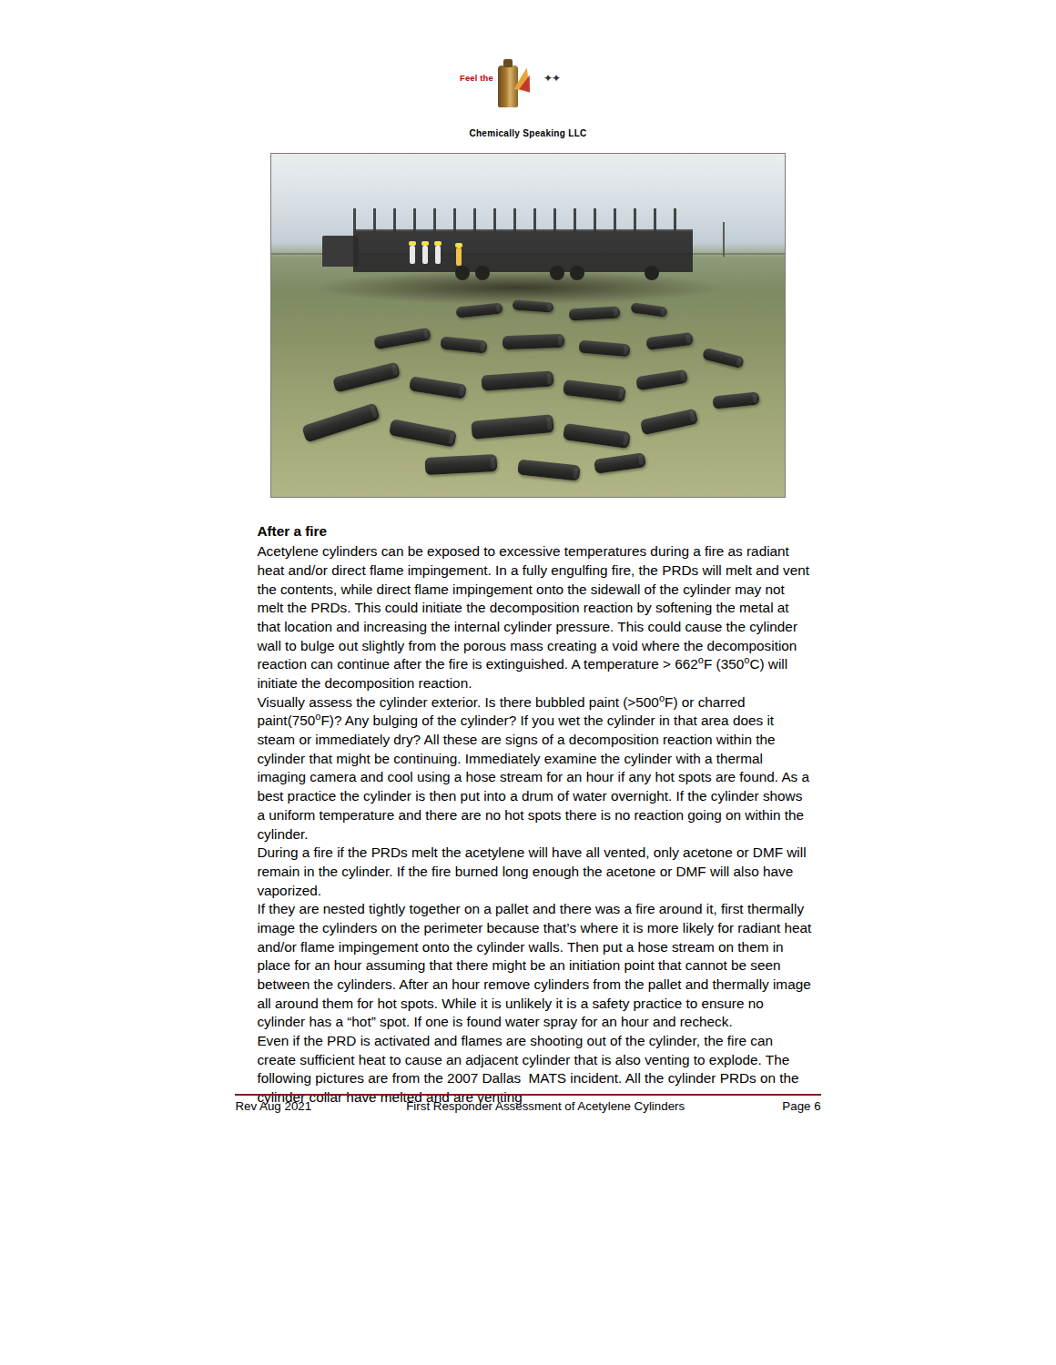Feel the ✦✦
Chemically Speaking LLC
After a fire
Acetylene cylinders can be exposed to excessive temperatures during a fire as radiant heat and/or direct flame impingement. In a fully engulfing fire, the PRDs will melt and vent the contents, while direct flame impingement onto the sidewall of the cylinder may not melt the PRDs. This could initiate the decomposition reaction by softening the metal at that location and increasing the internal cylinder pressure. This could cause the cylinder wall to bulge out slightly from the porous mass creating a void where the decomposition reaction can continue after the fire is extinguished. A temperature > 662oF (350oC) will initiate the decomposition reaction.
Visually assess the cylinder exterior. Is there bubbled paint (>500oF) or charred paint(750oF)? Any bulging of the cylinder? If you wet the cylinder in that area does it steam or immediately dry? All these are signs of a decomposition reaction within the cylinder that might be continuing. Immediately examine the cylinder with a thermal imaging camera and cool using a hose stream for an hour if any hot spots are found. As a best practice the cylinder is then put into a drum of water overnight. If the cylinder shows a uniform temperature and there are no hot spots there is no reaction going on within the cylinder.
During a fire if the PRDs melt the acetylene will have all vented, only acetone or DMF will remain in the cylinder. If the fire burned long enough the acetone or DMF will also have vaporized.
If they are nested tightly together on a pallet and there was a fire around it, first thermally image the cylinders on the perimeter because that’s where it is more likely for radiant heat and/or flame impingement onto the cylinder walls. Then put a hose stream on them in place for an hour assuming that there might be an initiation point that cannot be seen between the cylinders. After an hour remove cylinders from the pallet and thermally image all around them for hot spots. While it is unlikely it is a safety practice to ensure no cylinder has a “hot” spot. If one is found water spray for an hour and recheck.
Even if the PRD is activated and flames are shooting out of the cylinder, the fire can create sufficient heat to cause an adjacent cylinder that is also venting to explode. The following pictures are from the 2007 Dallas MATS incident. All the cylinder PRDs on the cylinder collar have melted and are venting
Rev Aug 2021
First Responder Assessment of Acetylene Cylinders
Page 6